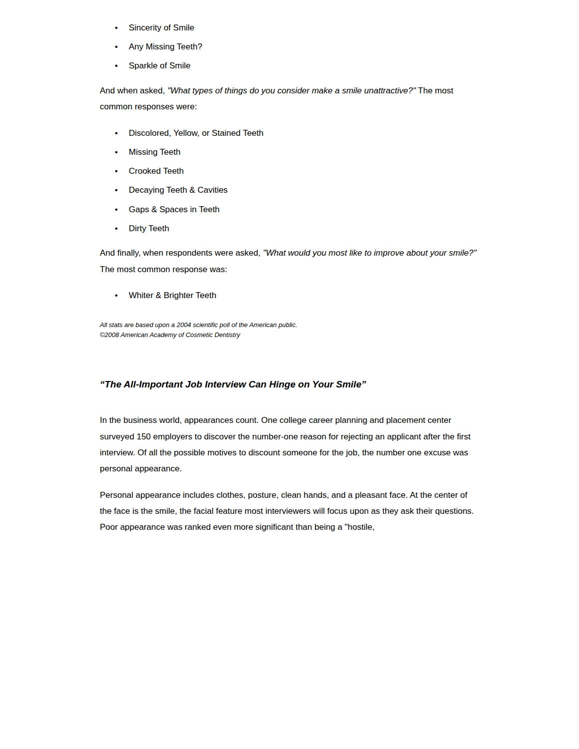Sincerity of Smile
Any Missing Teeth?
Sparkle of Smile
And when asked, "What types of things do you consider make a smile unattractive?" The most common responses were:
Discolored, Yellow, or Stained Teeth
Missing Teeth
Crooked Teeth
Decaying Teeth & Cavities
Gaps & Spaces in Teeth
Dirty Teeth
And finally, when respondents were asked, "What would you most like to improve about your smile?" The most common response was:
Whiter & Brighter Teeth
All stats are based upon a 2004 scientific poll of the American public.
©2008 American Academy of Cosmetic Dentistry
“The All-Important Job Interview Can Hinge on Your Smile”
In the business world, appearances count. One college career planning and placement center surveyed 150 employers to discover the number-one reason for rejecting an applicant after the first interview. Of all the possible motives to discount someone for the job, the number one excuse was personal appearance.
Personal appearance includes clothes, posture, clean hands, and a pleasant face. At the center of the face is the smile, the facial feature most interviewers will focus upon as they ask their questions. Poor appearance was ranked even more significant than being a "hostile,